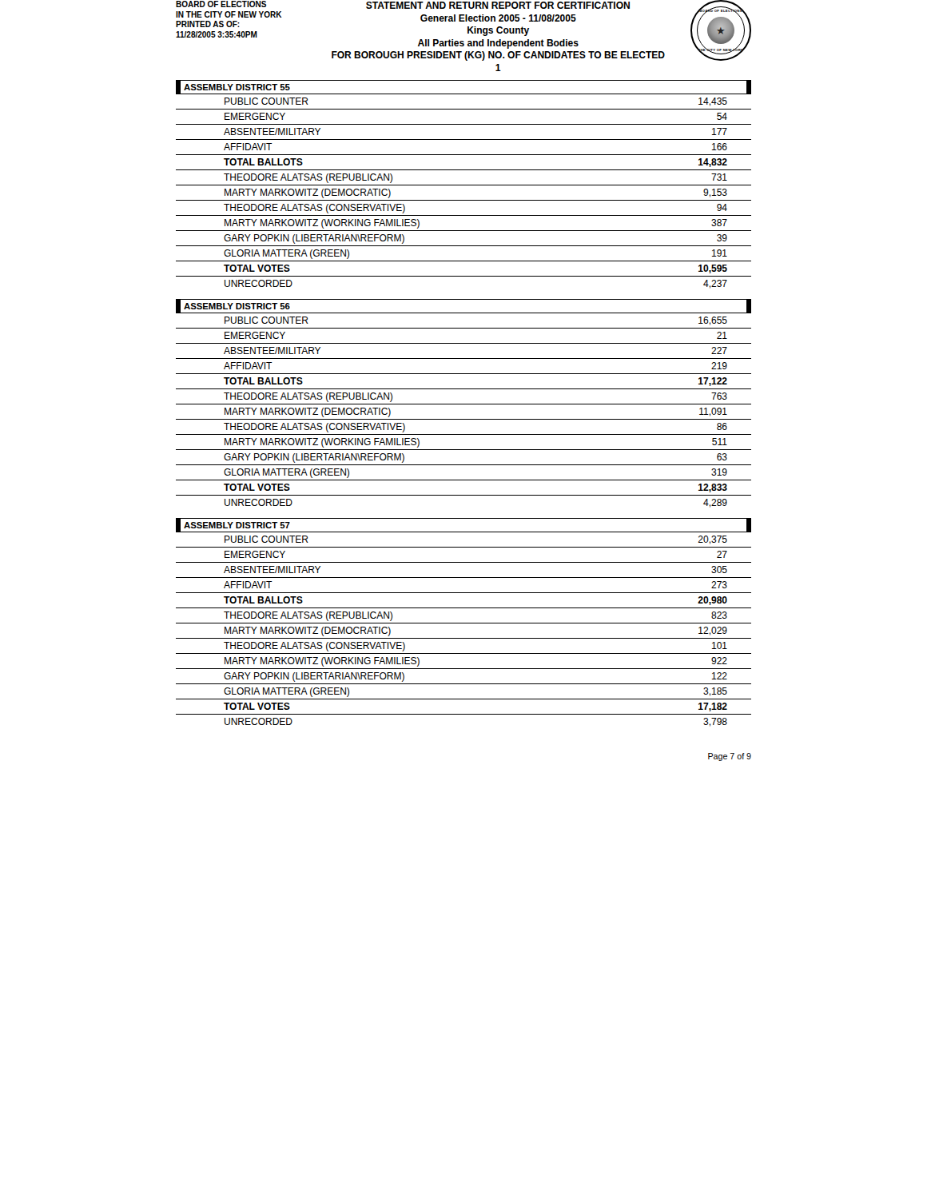BOARD OF ELECTIONS
IN THE CITY OF NEW YORK
PRINTED AS OF:
11/28/2005 3:35:40PM
STATEMENT AND RETURN REPORT FOR CERTIFICATION
General Election 2005 - 11/08/2005
Kings County
All Parties and Independent Bodies
FOR BOROUGH PRESIDENT (KG) NO. OF CANDIDATES TO BE ELECTED 1
BOARD OF ELECTIONS
★
THE CITY OF NEW YORK
ASSEMBLY DISTRICT 55
| PUBLIC COUNTER | 14,435 |
| EMERGENCY | 54 |
| ABSENTEE/MILITARY | 177 |
| AFFIDAVIT | 166 |
| TOTAL BALLOTS | 14,832 |
| THEODORE ALATSAS (REPUBLICAN) | 731 |
| MARTY MARKOWITZ (DEMOCRATIC) | 9,153 |
| THEODORE ALATSAS (CONSERVATIVE) | 94 |
| MARTY MARKOWITZ (WORKING FAMILIES) | 387 |
| GARY POPKIN (LIBERTARIAN\REFORM) | 39 |
| GLORIA MATTERA (GREEN) | 191 |
| TOTAL VOTES | 10,595 |
| UNRECORDED | 4,237 |
ASSEMBLY DISTRICT 56
| PUBLIC COUNTER | 16,655 |
| EMERGENCY | 21 |
| ABSENTEE/MILITARY | 227 |
| AFFIDAVIT | 219 |
| TOTAL BALLOTS | 17,122 |
| THEODORE ALATSAS (REPUBLICAN) | 763 |
| MARTY MARKOWITZ (DEMOCRATIC) | 11,091 |
| THEODORE ALATSAS (CONSERVATIVE) | 86 |
| MARTY MARKOWITZ (WORKING FAMILIES) | 511 |
| GARY POPKIN (LIBERTARIAN\REFORM) | 63 |
| GLORIA MATTERA (GREEN) | 319 |
| TOTAL VOTES | 12,833 |
| UNRECORDED | 4,289 |
ASSEMBLY DISTRICT 57
| PUBLIC COUNTER | 20,375 |
| EMERGENCY | 27 |
| ABSENTEE/MILITARY | 305 |
| AFFIDAVIT | 273 |
| TOTAL BALLOTS | 20,980 |
| THEODORE ALATSAS (REPUBLICAN) | 823 |
| MARTY MARKOWITZ (DEMOCRATIC) | 12,029 |
| THEODORE ALATSAS (CONSERVATIVE) | 101 |
| MARTY MARKOWITZ (WORKING FAMILIES) | 922 |
| GARY POPKIN (LIBERTARIAN\REFORM) | 122 |
| GLORIA MATTERA (GREEN) | 3,185 |
| TOTAL VOTES | 17,182 |
| UNRECORDED | 3,798 |
Page 7 of 9